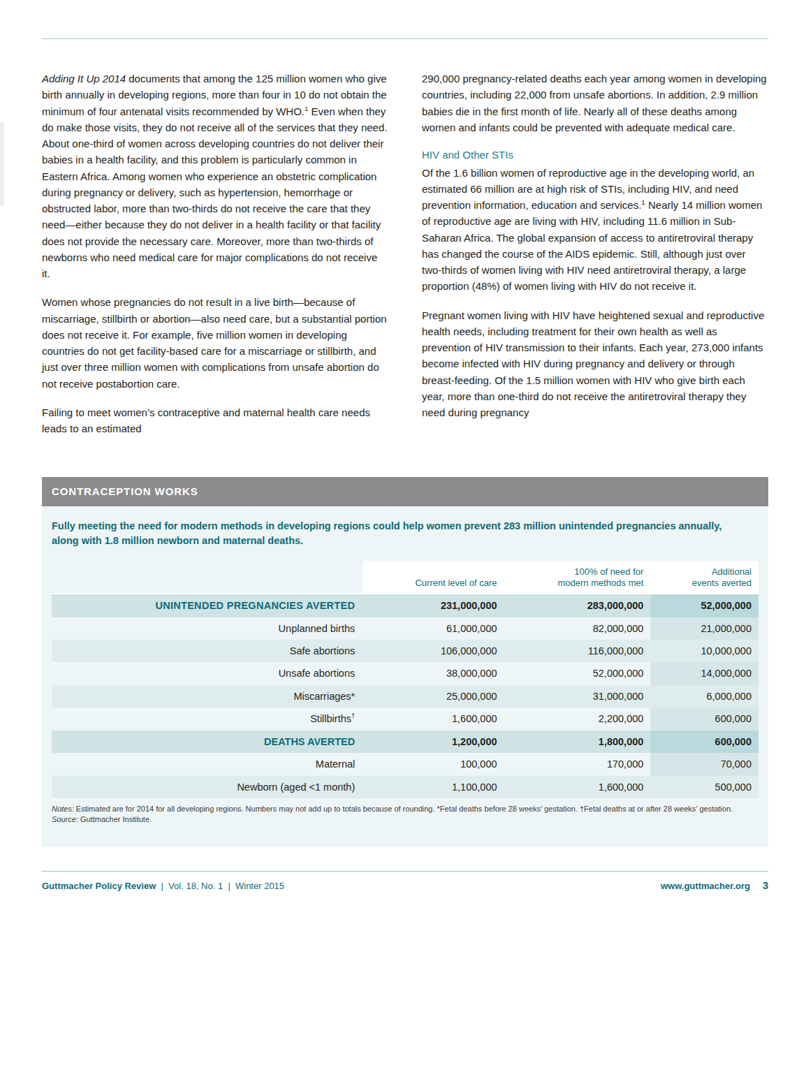Adding It Up 2014 documents that among the 125 million women who give birth annually in developing regions, more than four in 10 do not obtain the minimum of four antenatal visits recommended by WHO.1 Even when they do make those visits, they do not receive all of the services that they need. About one-third of women across developing countries do not deliver their babies in a health facility, and this problem is particularly common in Eastern Africa. Among women who experience an obstetric complication during pregnancy or delivery, such as hypertension, hemorrhage or obstructed labor, more than two-thirds do not receive the care that they need—either because they do not deliver in a health facility or that facility does not provide the necessary care. Moreover, more than two-thirds of newborns who need medical care for major complications do not receive it.
Women whose pregnancies do not result in a live birth—because of miscarriage, stillbirth or abortion—also need care, but a substantial portion does not receive it. For example, five million women in developing countries do not get facility-based care for a miscarriage or stillbirth, and just over three million women with complications from unsafe abortion do not receive postabortion care.
Failing to meet women’s contraceptive and maternal health care needs leads to an estimated
290,000 pregnancy-related deaths each year among women in developing countries, including 22,000 from unsafe abortions. In addition, 2.9 million babies die in the first month of life. Nearly all of these deaths among women and infants could be prevented with adequate medical care.
HIV and Other STIs
Of the 1.6 billion women of reproductive age in the developing world, an estimated 66 million are at high risk of STIs, including HIV, and need prevention information, education and services.1 Nearly 14 million women of reproductive age are living with HIV, including 11.6 million in Sub-Saharan Africa. The global expansion of access to antiretroviral therapy has changed the course of the AIDS epidemic. Still, although just over two-thirds of women living with HIV need antiretroviral therapy, a large proportion (48%) of women living with HIV do not receive it.
Pregnant women living with HIV have heightened sexual and reproductive health needs, including treatment for their own health as well as prevention of HIV transmission to their infants. Each year, 273,000 infants become infected with HIV during pregnancy and delivery or through breast-feeding. Of the 1.5 million women with HIV who give birth each year, more than one-third do not receive the antiretroviral therapy they need during pregnancy
CONTRACEPTION WORKS
Fully meeting the need for modern methods in developing regions could help women prevent 283 million unintended pregnancies annually, along with 1.8 million newborn and maternal deaths.
| | Current level of care | 100% of need for modern methods met | Additional events averted |
| --- | --- | --- | --- |
| UNINTENDED PREGNANCIES AVERTED | 231,000,000 | 283,000,000 | 52,000,000 |
| Unplanned births | 61,000,000 | 82,000,000 | 21,000,000 |
| Safe abortions | 106,000,000 | 116,000,000 | 10,000,000 |
| Unsafe abortions | 38,000,000 | 52,000,000 | 14,000,000 |
| Miscarriages* | 25,000,000 | 31,000,000 | 6,000,000 |
| Stillbirths † | 1,600,000 | 2,200,000 | 600,000 |
| DEATHS AVERTED | 1,200,000 | 1,800,000 | 600,000 |
| Maternal | 100,000 | 170,000 | 70,000 |
| Newborn (aged <1 month) | 1,100,000 | 1,600,000 | 500,000 |
Notes: Estimated are for 2014 for all developing regions. Numbers may not add up to totals because of rounding. *Fetal deaths before 28 weeks’ gestation. †Fetal deaths at or after 28 weeks’ gestation. Source: Guttmacher Institute.
Guttmacher Policy Review | Vol. 18, No. 1 | Winter 2015
www.guttmacher.org 3